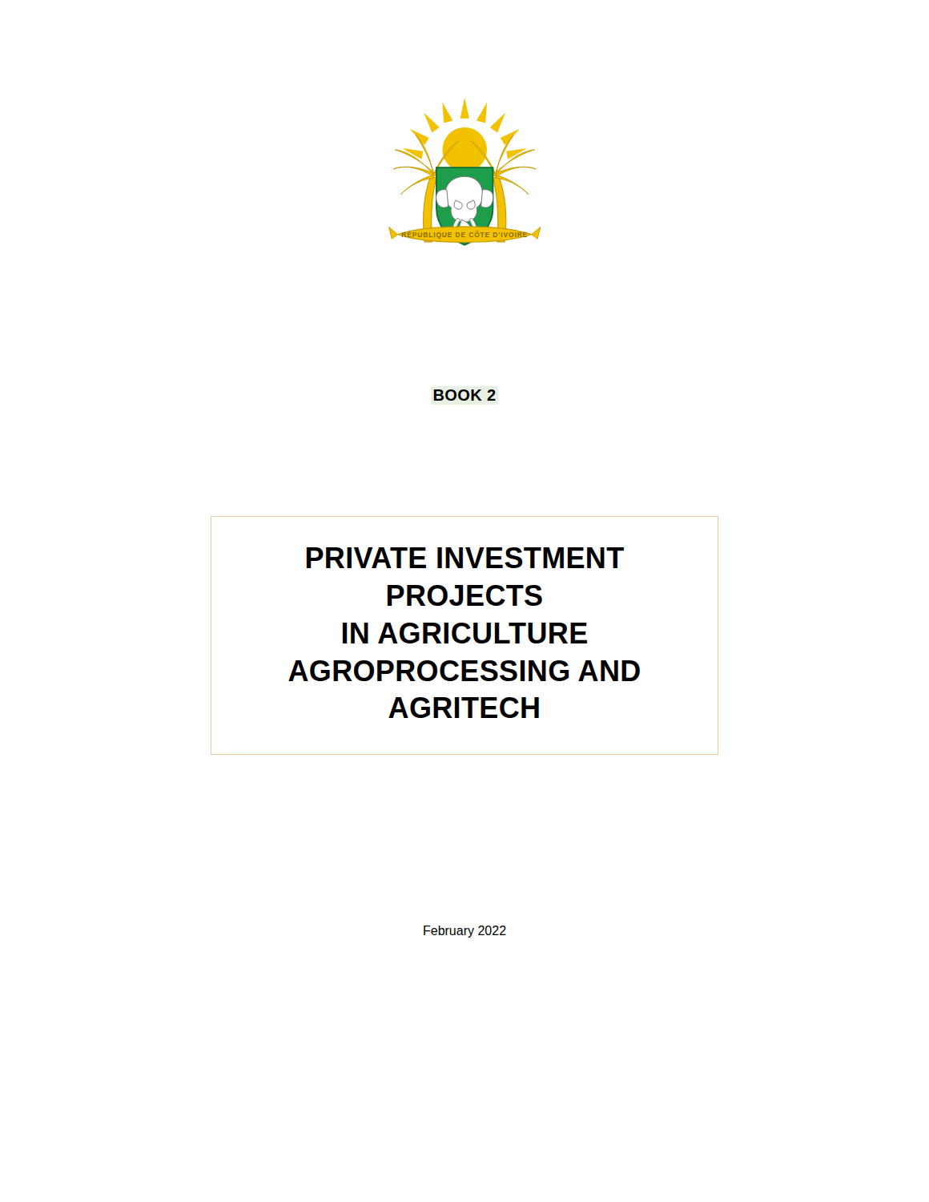Coat of arms of Côte d'Ivoire RÉPUBLIQUE DE CÔTE D'IVOIRE
BOOK 2
PRIVATE INVESTMENT PROJECTS
IN AGRICULTURE
AGROPROCESSING AND AGRITECH
February 2022